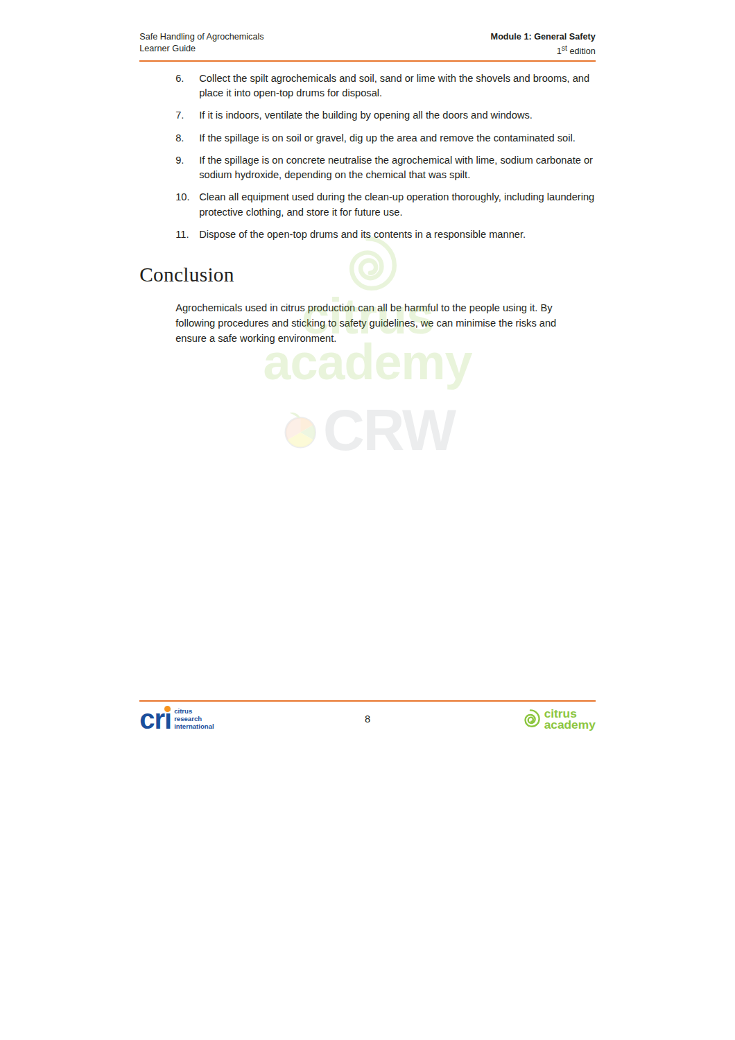Safe Handling of Agrochemicals
Learner Guide
Module 1: General Safety
1st edition
citrus academy
CRW
6. Collect the spilt agrochemicals and soil, sand or lime with the shovels and brooms, and place it into open-top drums for disposal.
7. If it is indoors, ventilate the building by opening all the doors and windows.
8. If the spillage is on soil or gravel, dig up the area and remove the contaminated soil.
9. If the spillage is on concrete neutralise the agrochemical with lime, sodium carbonate or sodium hydroxide, depending on the chemical that was spilt.
10. Clean all equipment used during the clean-up operation thoroughly, including laundering protective clothing, and store it for future use.
11. Dispose of the open-top drums and its contents in a responsible manner.
Conclusion
Agrochemicals used in citrus production can all be harmful to the people using it. By following procedures and sticking to safety guidelines, we can minimise the risks and ensure a safe working environment.
cri
citrus
research
international
8
citrus
academy